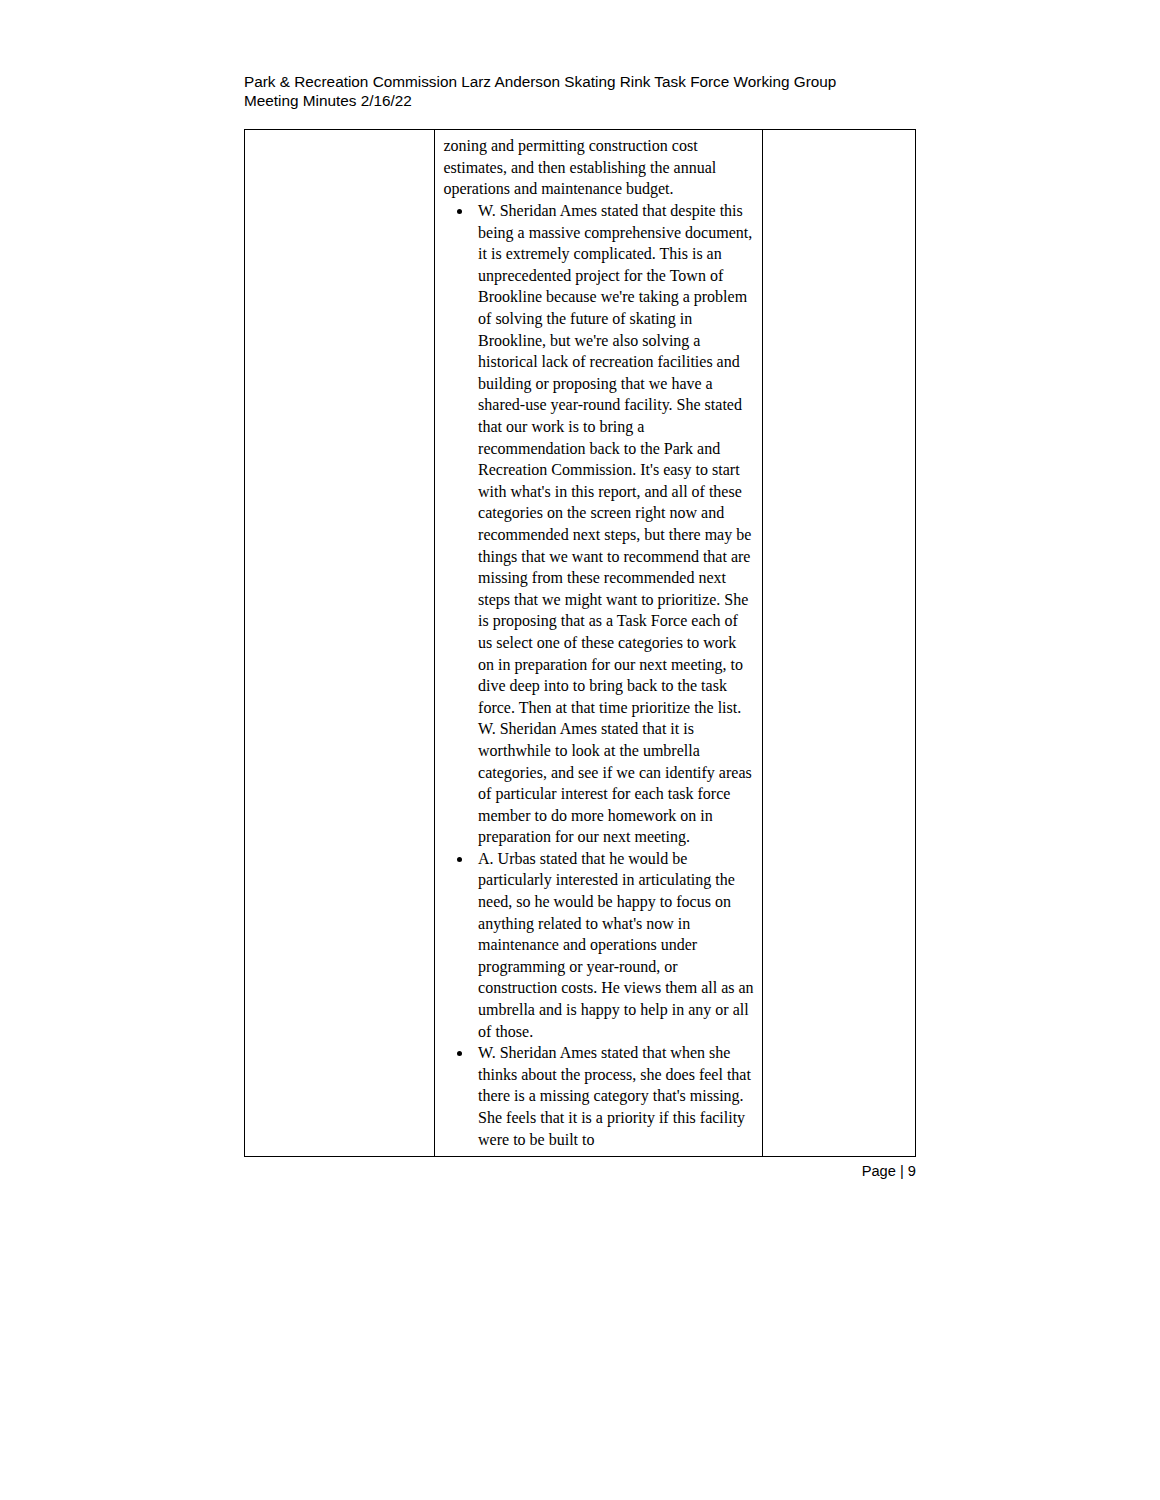Park & Recreation Commission Larz Anderson Skating Rink Task Force Working Group
Meeting Minutes 2/16/22
| | zoning and permitting construction cost estimates, and then establishing the annual operations and maintenance budget. W. Sheridan Ames stated that despite this being a massive comprehensive document, it is extremely complicated. This is an unprecedented project for the Town of Brookline because we're taking a problem of solving the future of skating in Brookline, but we're also solving a historical lack of recreation facilities and building or proposing that we have a shared-use year-round facility. She stated that our work is to bring a recommendation back to the Park and Recreation Commission. It's easy to start with what's in this report, and all of these categories on the screen right now and recommended next steps, but there may be things that we want to recommend that are missing from these recommended next steps that we might want to prioritize. She is proposing that as a Task Force each of us select one of these categories to work on in preparation for our next meeting, to dive deep into to bring back to the task force. Then at that time prioritize the list. W. Sheridan Ames stated that it is worthwhile to look at the umbrella categories, and see if we can identify areas of particular interest for each task force member to do more homework on in preparation for our next meeting. A. Urbas stated that he would be particularly interested in articulating the need, so he would be happy to focus on anything related to what's now in maintenance and operations under programming or year-round, or construction costs. He views them all as an umbrella and is happy to help in any or all of those. W. Sheridan Ames stated that when she thinks about the process, she does feel that there is a missing category that's missing. She feels that it is a priority if this facility were to be built to | |
Page | 9